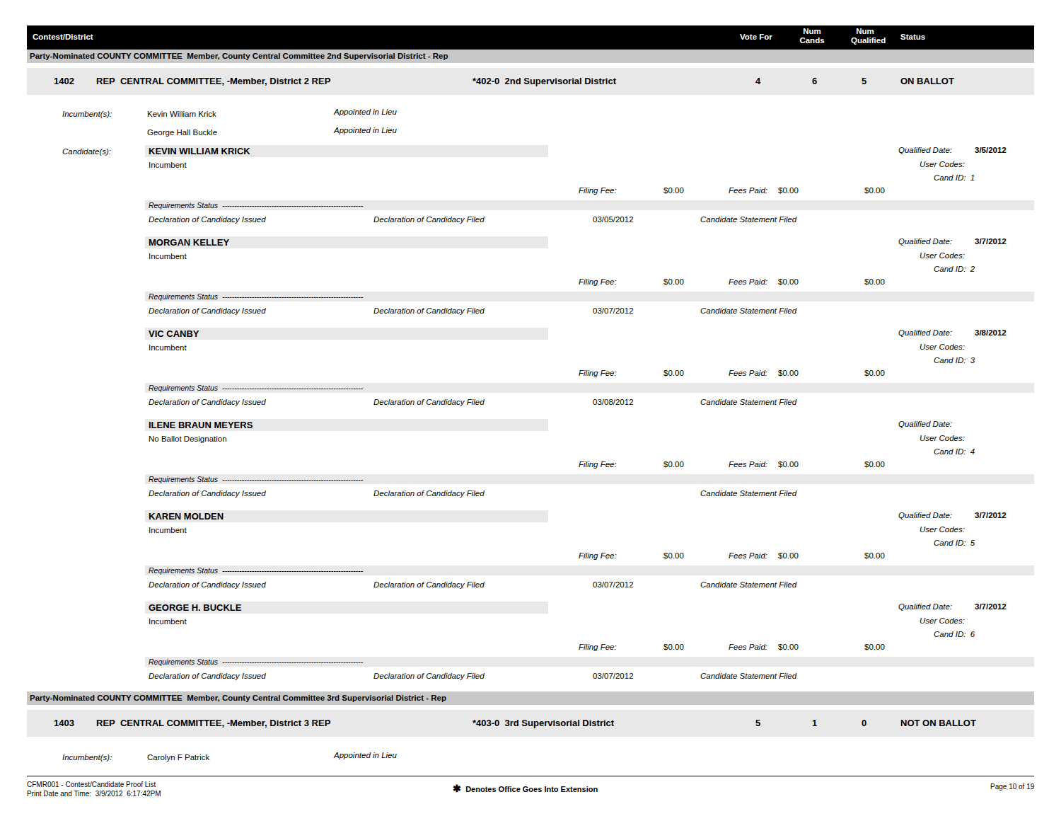Contest/District
Vote For
Num
Cands
Num
Qualified
Status
Party-Nominated COUNTY COMMITTEE Member, County Central Committee 2nd Supervisorial District - Rep
1402
REP CENTRAL COMMITTEE, -Member, District 2 REP
*402-0 2nd Supervisorial District
4
6
5
ON BALLOT
Incumbent(s):
Kevin William Krick
Appointed in Lieu
George Hall Buckle
Appointed in Lieu
Candidate(s):
KEVIN WILLIAM KRICK
Incumbent
Qualified Date:
3/5/2012
User Codes:
Cand ID: 1
Filing Fee:
$0.00
Fees Paid:
$0.00
$0.00
Requirements Status ---------------------------------------------------------
Declaration of Candidacy Issued
Declaration of Candidacy Filed
03/05/2012
Candidate Statement Filed
MORGAN KELLEY
Incumbent
Qualified Date:
3/7/2012
User Codes:
Cand ID: 2
Filing Fee:
$0.00
Fees Paid:
$0.00
$0.00
Requirements Status ---------------------------------------------------------
Declaration of Candidacy Issued
Declaration of Candidacy Filed
03/07/2012
Candidate Statement Filed
VIC CANBY
Incumbent
Qualified Date:
3/8/2012
User Codes:
Cand ID: 3
Filing Fee:
$0.00
Fees Paid:
$0.00
$0.00
Requirements Status ---------------------------------------------------------
Declaration of Candidacy Issued
Declaration of Candidacy Filed
03/08/2012
Candidate Statement Filed
ILENE BRAUN MEYERS
No Ballot Designation
Qualified Date:
User Codes:
Cand ID: 4
Filing Fee:
$0.00
Fees Paid:
$0.00
$0.00
Requirements Status ---------------------------------------------------------
Declaration of Candidacy Issued
Declaration of Candidacy Filed
Candidate Statement Filed
KAREN MOLDEN
Incumbent
Qualified Date:
3/7/2012
User Codes:
Cand ID: 5
Filing Fee:
$0.00
Fees Paid:
$0.00
$0.00
Requirements Status ---------------------------------------------------------
Declaration of Candidacy Issued
Declaration of Candidacy Filed
03/07/2012
Candidate Statement Filed
GEORGE H. BUCKLE
Incumbent
Qualified Date:
3/7/2012
User Codes:
Cand ID: 6
Filing Fee:
$0.00
Fees Paid:
$0.00
$0.00
Requirements Status ---------------------------------------------------------
Declaration of Candidacy Issued
Declaration of Candidacy Filed
03/07/2012
Candidate Statement Filed
Party-Nominated COUNTY COMMITTEE Member, County Central Committee 3rd Supervisorial District - Rep
1403
REP CENTRAL COMMITTEE, -Member, District 3 REP
*403-0 3rd Supervisorial District
5
1
0
NOT ON BALLOT
Incumbent(s):
Carolyn F Patrick
Appointed in Lieu
CFMR001 - Contest/Candidate Proof List
Print Date and Time: 3/9/2012 6:17:42PM
✱ Denotes Office Goes Into Extension
Page 10 of 19